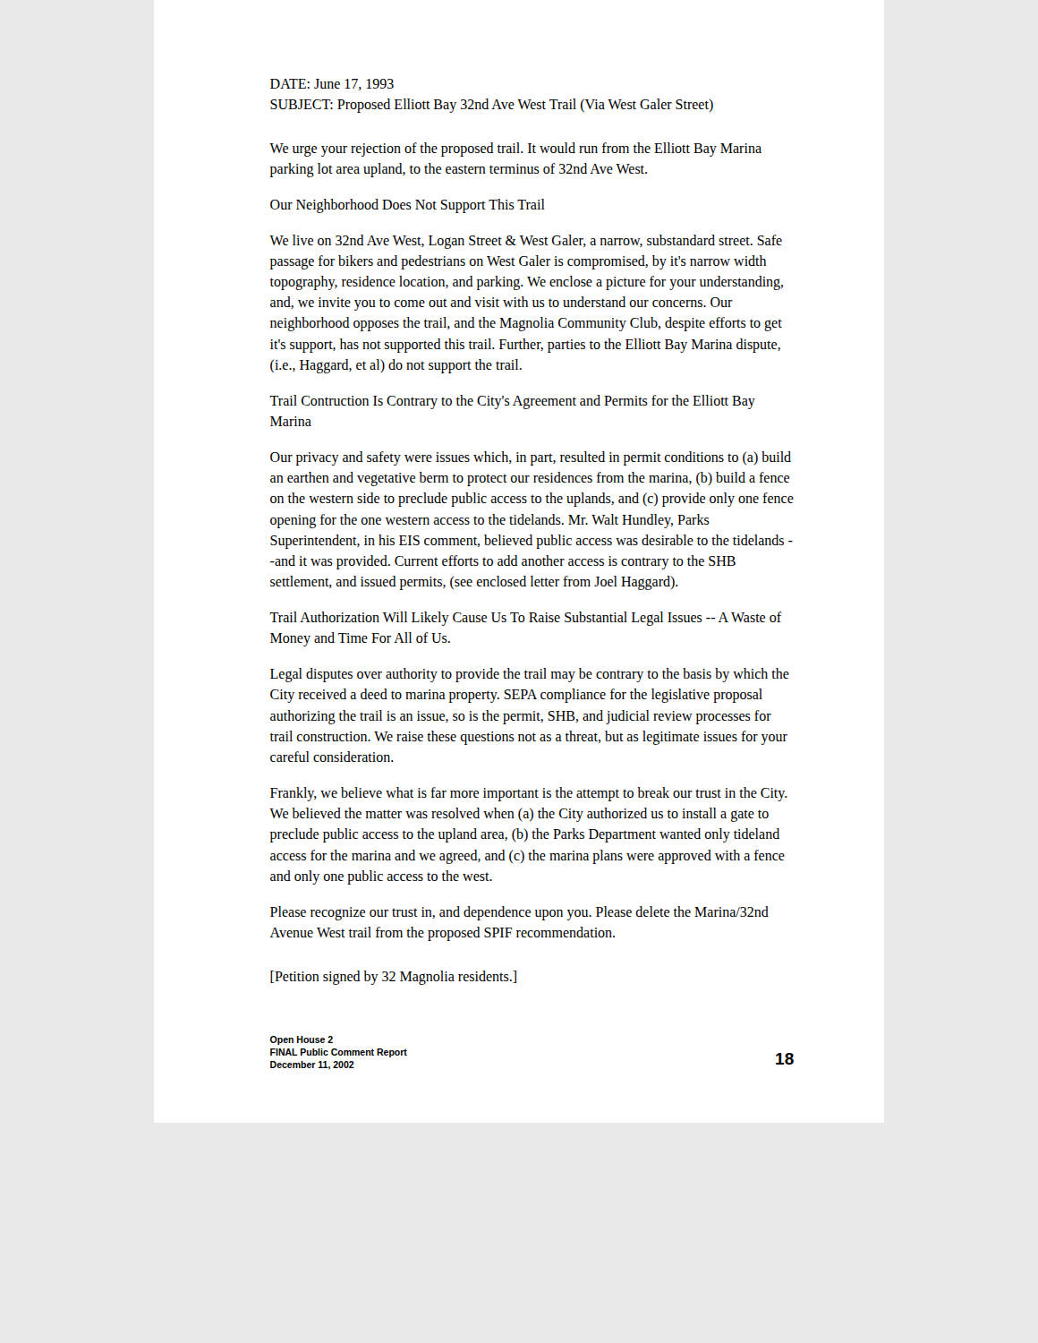DATE: June 17, 1993
SUBJECT: Proposed Elliott Bay 32nd Ave West Trail (Via West Galer Street)
We urge your rejection of the proposed trail. It would run from the Elliott Bay Marina parking lot area upland, to the eastern terminus of 32nd Ave West.
Our Neighborhood Does Not Support This Trail
We live on 32nd Ave West, Logan Street & West Galer, a narrow, substandard street. Safe passage for bikers and pedestrians on West Galer is compromised, by it's narrow width topography, residence location, and parking. We enclose a picture for your understanding, and, we invite you to come out and visit with us to understand our concerns. Our neighborhood opposes the trail, and the Magnolia Community Club, despite efforts to get it's support, has not supported this trail. Further, parties to the Elliott Bay Marina dispute, (i.e., Haggard, et al) do not support the trail.
Trail Contruction Is Contrary to the City's Agreement and Permits for the Elliott Bay Marina
Our privacy and safety were issues which, in part, resulted in permit conditions to (a) build an earthen and vegetative berm to protect our residences from the marina, (b) build a fence on the western side to preclude public access to the uplands, and (c) provide only one fence opening for the one western access to the tidelands. Mr. Walt Hundley, Parks Superintendent, in his EIS comment, believed public access was desirable to the tidelands --and it was provided. Current efforts to add another access is contrary to the SHB settlement, and issued permits, (see enclosed letter from Joel Haggard).
Trail Authorization Will Likely Cause Us To Raise Substantial Legal Issues -- A Waste of Money and Time For All of Us.
Legal disputes over authority to provide the trail may be contrary to the basis by which the City received a deed to marina property. SEPA compliance for the legislative proposal authorizing the trail is an issue, so is the permit, SHB, and judicial review processes for trail construction. We raise these questions not as a threat, but as legitimate issues for your careful consideration.
Frankly, we believe what is far more important is the attempt to break our trust in the City. We believed the matter was resolved when (a) the City authorized us to install a gate to preclude public access to the upland area, (b) the Parks Department wanted only tideland access for the marina and we agreed, and (c) the marina plans were approved with a fence and only one public access to the west.
Please recognize our trust in, and dependence upon you. Please delete the Marina/32nd Avenue West trail from the proposed SPIF recommendation.
[Petition signed by 32 Magnolia residents.]
Open House 2
FINAL Public Comment Report
December 11, 2002
18